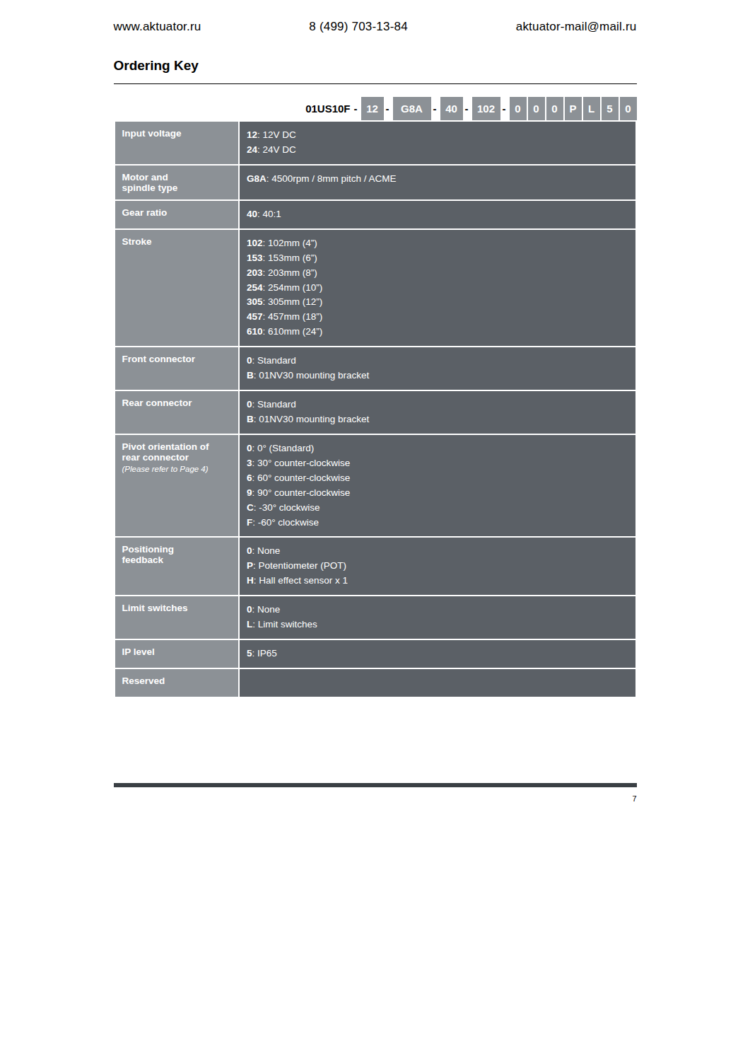www.aktuator.ru 8 (499) 703-13-84 aktuator-mail@mail.ru
Ordering Key
01US10F
-
12
-
G8A
-
40
-
102
-
0
0
0
P
L
5
0
| Input voltage | 12 : 12V DC 24 : 24V DC |
| Motor and spindle type | G8A : 4500rpm / 8mm pitch / ACME |
| Gear ratio | 40 : 40:1 |
| Stroke | 102 : 102mm (4”) 153 : 153mm (6”) 203 : 203mm (8”) 254 : 254mm (10”) 305 : 305mm (12”) 457 : 457mm (18”) 610 : 610mm (24”) |
| Front connector | 0 : Standard B : 01NV30 mounting bracket |
| Rear connector | 0 : Standard B : 01NV30 mounting bracket |
| Pivot orientation of rear connector (Please refer to Page 4) | 0 : 0° (Standard) 3 : 30° counter-clockwise 6 : 60° counter-clockwise 9 : 90° counter-clockwise C : -30° clockwise F : -60° clockwise |
| Positioning feedback | 0 : None P : Potentiometer (POT) H : Hall effect sensor x 1 |
| Limit switches | 0 : None L : Limit switches |
| IP level | 5 : IP65 |
| Reserved | |
7